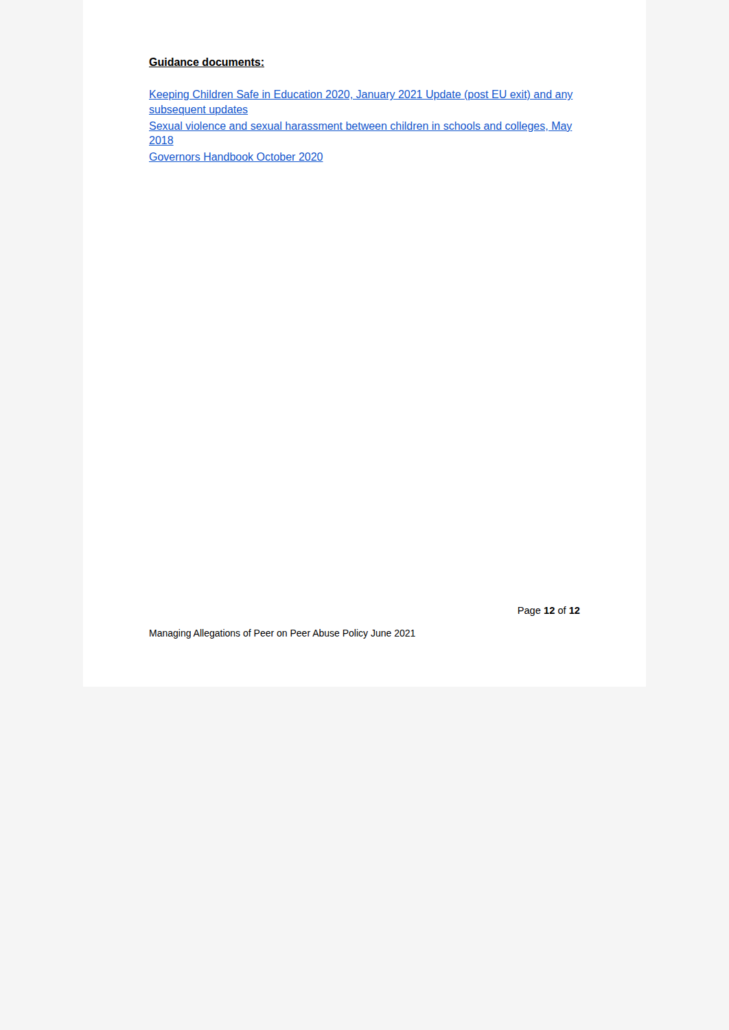Guidance documents:
Keeping Children Safe in Education 2020, January 2021 Update (post EU exit) and any subsequent updates
Sexual violence and sexual harassment between children in schools and colleges, May 2018
Governors Handbook October 2020
Page 12 of 12
Managing Allegations of Peer on Peer Abuse Policy June 2021